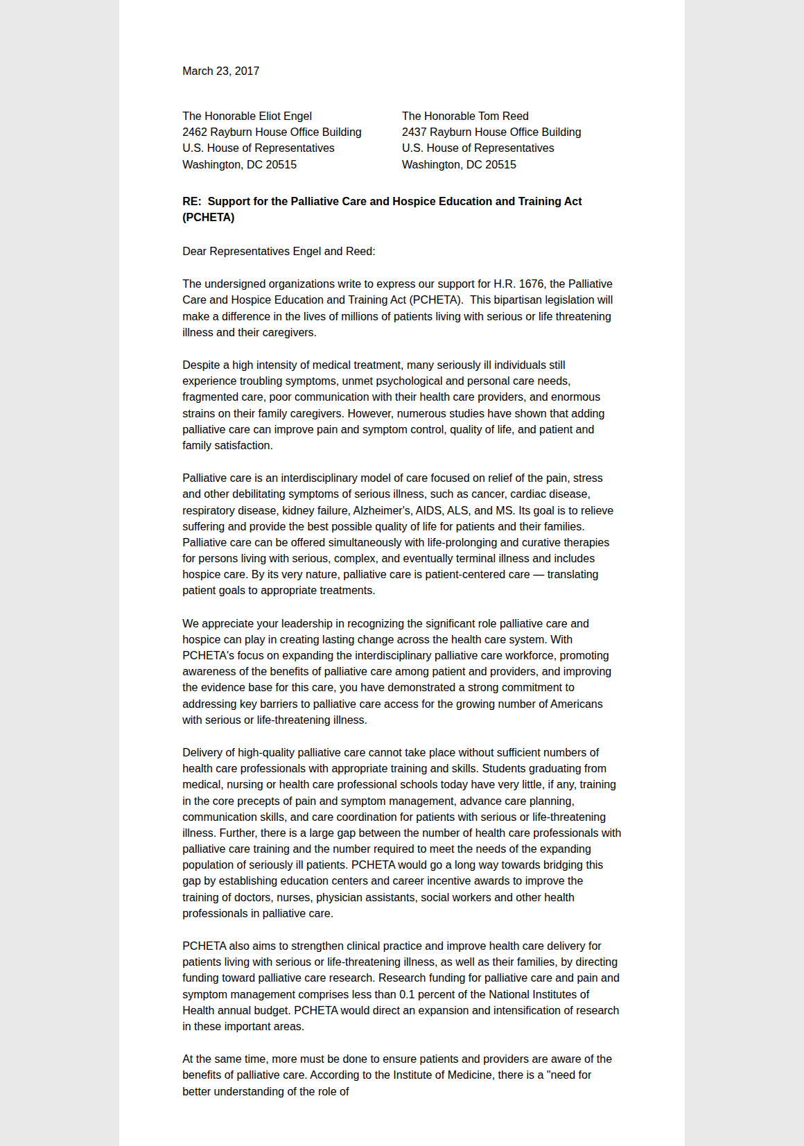March 23, 2017
| The Honorable Eliot Engel 2462 Rayburn House Office Building U.S. House of Representatives Washington, DC 20515 | The Honorable Tom Reed 2437 Rayburn House Office Building U.S. House of Representatives Washington, DC 20515 |
RE: Support for the Palliative Care and Hospice Education and Training Act (PCHETA)
Dear Representatives Engel and Reed:
The undersigned organizations write to express our support for H.R. 1676, the Palliative Care and Hospice Education and Training Act (PCHETA). This bipartisan legislation will make a difference in the lives of millions of patients living with serious or life threatening illness and their caregivers.
Despite a high intensity of medical treatment, many seriously ill individuals still experience troubling symptoms, unmet psychological and personal care needs, fragmented care, poor communication with their health care providers, and enormous strains on their family caregivers. However, numerous studies have shown that adding palliative care can improve pain and symptom control, quality of life, and patient and family satisfaction.
Palliative care is an interdisciplinary model of care focused on relief of the pain, stress and other debilitating symptoms of serious illness, such as cancer, cardiac disease, respiratory disease, kidney failure, Alzheimer's, AIDS, ALS, and MS. Its goal is to relieve suffering and provide the best possible quality of life for patients and their families. Palliative care can be offered simultaneously with life-prolonging and curative therapies for persons living with serious, complex, and eventually terminal illness and includes hospice care. By its very nature, palliative care is patient-centered care — translating patient goals to appropriate treatments.
We appreciate your leadership in recognizing the significant role palliative care and hospice can play in creating lasting change across the health care system. With PCHETA's focus on expanding the interdisciplinary palliative care workforce, promoting awareness of the benefits of palliative care among patient and providers, and improving the evidence base for this care, you have demonstrated a strong commitment to addressing key barriers to palliative care access for the growing number of Americans with serious or life-threatening illness.
Delivery of high-quality palliative care cannot take place without sufficient numbers of health care professionals with appropriate training and skills. Students graduating from medical, nursing or health care professional schools today have very little, if any, training in the core precepts of pain and symptom management, advance care planning, communication skills, and care coordination for patients with serious or life-threatening illness. Further, there is a large gap between the number of health care professionals with palliative care training and the number required to meet the needs of the expanding population of seriously ill patients. PCHETA would go a long way towards bridging this gap by establishing education centers and career incentive awards to improve the training of doctors, nurses, physician assistants, social workers and other health professionals in palliative care.
PCHETA also aims to strengthen clinical practice and improve health care delivery for patients living with serious or life-threatening illness, as well as their families, by directing funding toward palliative care research. Research funding for palliative care and pain and symptom management comprises less than 0.1 percent of the National Institutes of Health annual budget. PCHETA would direct an expansion and intensification of research in these important areas.
At the same time, more must be done to ensure patients and providers are aware of the benefits of palliative care. According to the Institute of Medicine, there is a "need for better understanding of the role of